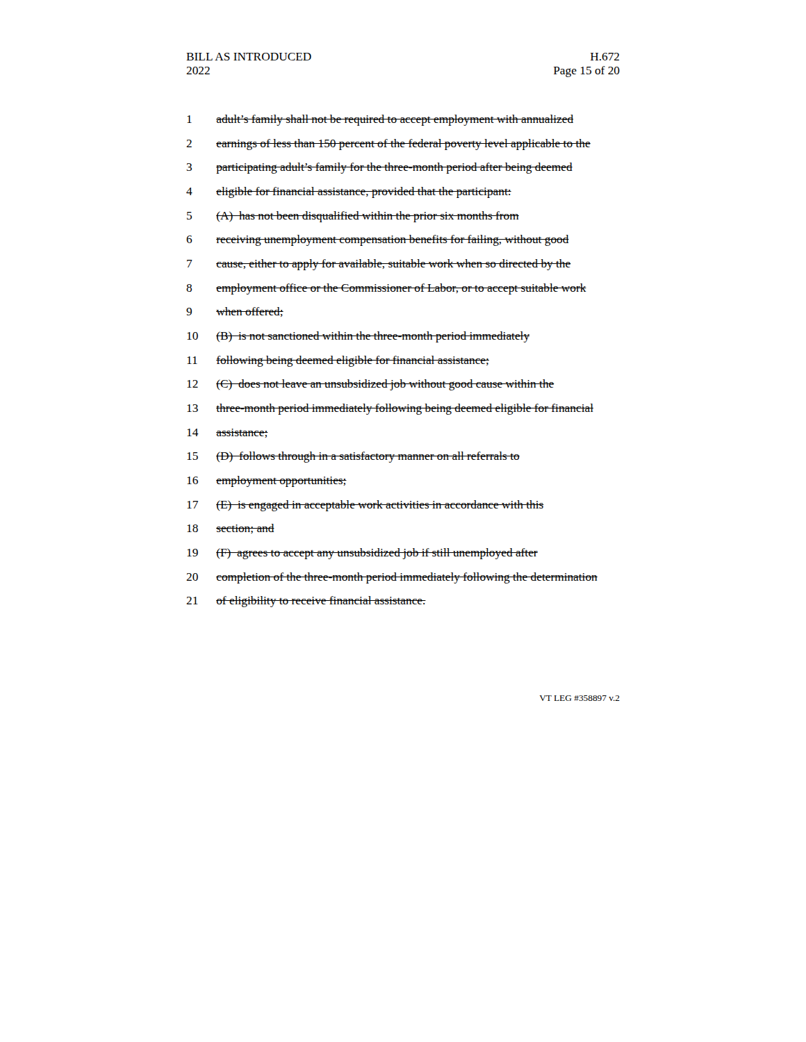BILL AS INTRODUCED
2022
H.672
Page 15 of 20
| 1 | adult’s family shall not be required to accept employment with annualized |
| 2 | earnings of less than 150 percent of the federal poverty level applicable to the |
| 3 | participating adult’s family for the three-month period after being deemed |
| 4 | eligible for financial assistance, provided that the participant: |
| 5 | (A) has not been disqualified within the prior six months from |
| 6 | receiving unemployment compensation benefits for failing, without good |
| 7 | cause, either to apply for available, suitable work when so directed by the |
| 8 | employment office or the Commissioner of Labor, or to accept suitable work |
| 9 | when offered; |
| 10 | (B) is not sanctioned within the three-month period immediately |
| 11 | following being deemed eligible for financial assistance; |
| 12 | (C) does not leave an unsubsidized job without good cause within the |
| 13 | three-month period immediately following being deemed eligible for financial |
| 14 | assistance; |
| 15 | (D) follows through in a satisfactory manner on all referrals to |
| 16 | employment opportunities; |
| 17 | (E) is engaged in acceptable work activities in accordance with this |
| 18 | section; and |
| 19 | (F) agrees to accept any unsubsidized job if still unemployed after |
| 20 | completion of the three-month period immediately following the determination |
| 21 | of eligibility to receive financial assistance. |
VT LEG #358897 v.2